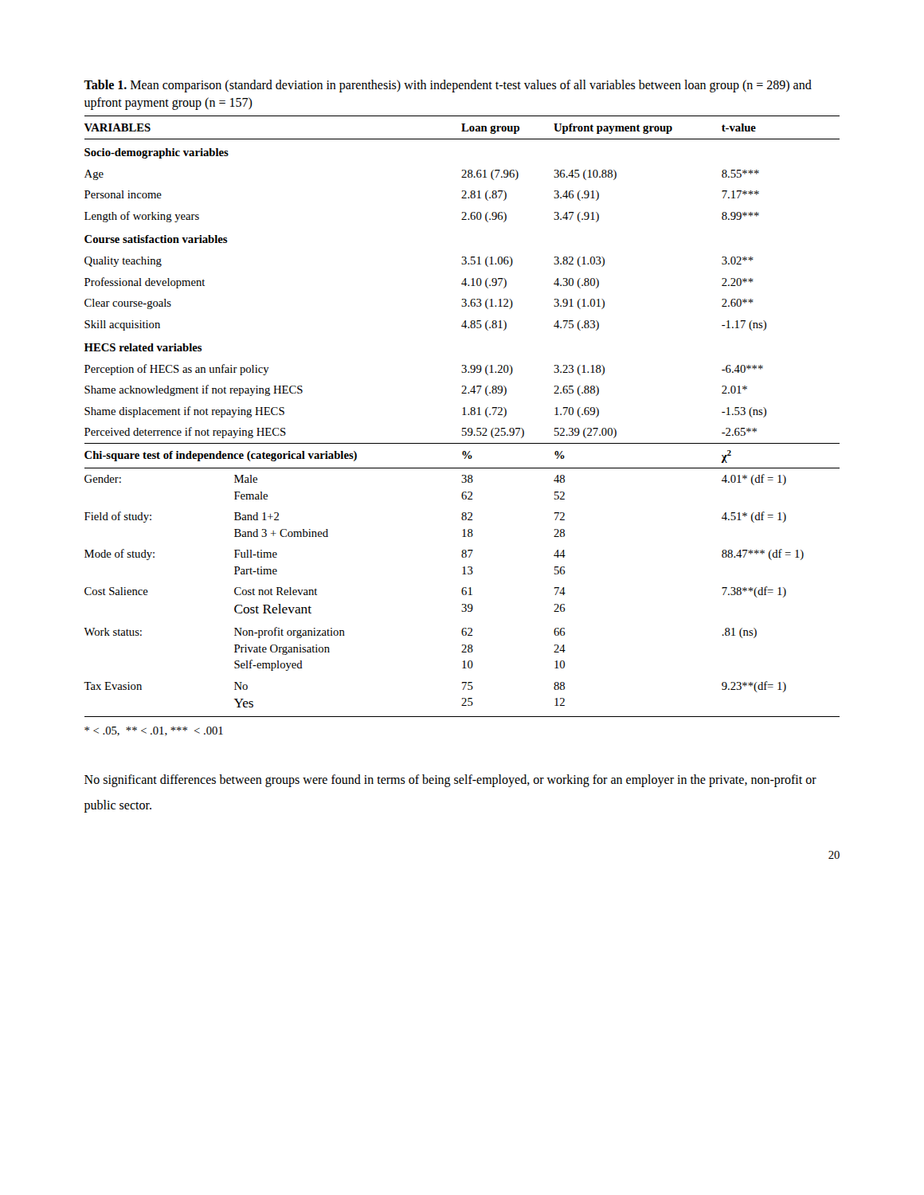Table 1. Mean comparison (standard deviation in parenthesis) with independent t-test values of all variables between loan group (n = 289) and upfront payment group (n = 157)
| VARIABLES | Loan group | Upfront payment group | t-value |
| --- | --- | --- | --- |
| Socio-demographic variables |
| Age | 28.61 (7.96) | 36.45 (10.88) | 8.55*** |
| Personal income | 2.81 (.87) | 3.46 (.91) | 7.17*** |
| Length of working years | 2.60 (.96) | 3.47 (.91) | 8.99*** |
| Course satisfaction variables |
| Quality teaching | 3.51 (1.06) | 3.82 (1.03) | 3.02** |
| Professional development | 4.10 (.97) | 4.30 (.80) | 2.20** |
| Clear course-goals | 3.63 (1.12) | 3.91 (1.01) | 2.60** |
| Skill acquisition | 4.85 (.81) | 4.75 (.83) | -1.17 (ns) |
| HECS related variables |
| Perception of HECS as an unfair policy | 3.99 (1.20) | 3.23 (1.18) | -6.40*** |
| Shame acknowledgment if not repaying HECS | 2.47 (.89) | 2.65 (.88) | 2.01* |
| Shame displacement if not repaying HECS | 1.81 (.72) | 1.70 (.69) | -1.53 (ns) |
| Perceived deterrence if not repaying HECS | 59.52 (25.97) | 52.39 (27.00) | -2.65** |
| Chi-square test of independence (categorical variables) | % | % | χ 2 |
| Gender: | Male Female | 38 62 | 48 52 | 4.01* (df = 1) |
| Field of study: | Band 1+2 Band 3 + Combined | 82 18 | 72 28 | 4.51* (df = 1) |
| Mode of study: | Full-time Part-time | 87 13 | 44 56 | 88.47*** (df = 1) |
| Cost Salience | Cost not Relevant Cost Relevant | 61 39 | 74 26 | 7.38**(df= 1) |
| Work status: | Non-profit organization Private Organisation Self-employed | 62 28 10 | 66 24 10 | .81 (ns) |
| Tax Evasion | No Yes | 75 25 | 88 12 | 9.23**(df= 1) |
* < .05, ** < .01, *** < .001
No significant differences between groups were found in terms of being self-employed, or working for an employer in the private, non-profit or public sector.
20